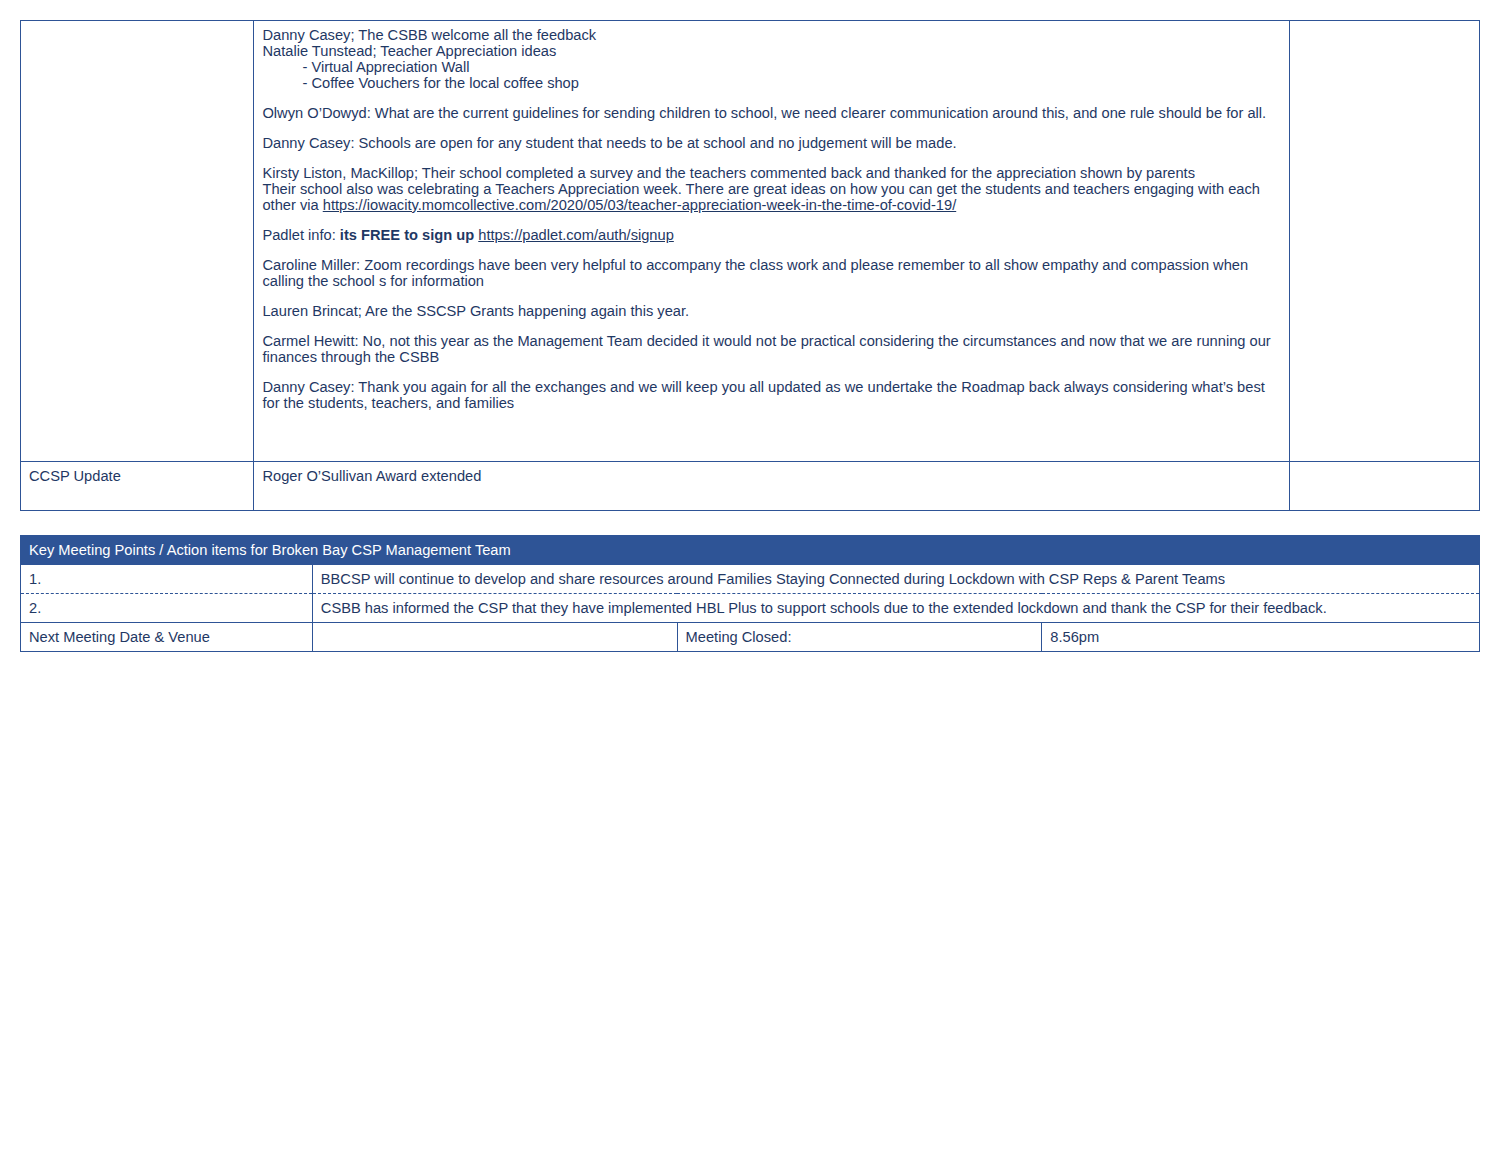| | Danny Casey; The CSBB welcome all the feedback Natalie Tunstead; Teacher Appreciation ideas Virtual Appreciation Wall Coffee Vouchers for the local coffee shop Olwyn O’Dowyd: What are the current guidelines for sending children to school, we need clearer communication around this, and one rule should be for all. Danny Casey: Schools are open for any student that needs to be at school and no judgement will be made. Kirsty Liston, MacKillop; Their school completed a survey and the teachers commented back and thanked for the appreciation shown by parents Their school also was celebrating a Teachers Appreciation week. There are great ideas on how you can get the students and teachers engaging with each other via https://iowacity.momcollective.com/2020/05/03/teacher-appreciation-week-in-the-time-of-covid-19/ Padlet info: its FREE to sign up https://padlet.com/auth/signup Caroline Miller: Zoom recordings have been very helpful to accompany the class work and please remember to all show empathy and compassion when calling the school s for information Lauren Brincat; Are the SSCSP Grants happening again this year. Carmel Hewitt: No, not this year as the Management Team decided it would not be practical considering the circumstances and now that we are running our finances through the CSBB Danny Casey: Thank you again for all the exchanges and we will keep you all updated as we undertake the Roadmap back always considering what’s best for the students, teachers, and families | |
| CCSP Update | Roger O’Sullivan Award extended | |
| Key Meeting Points / Action items for Broken Bay CSP Management Team |
| 1. | BBCSP will continue to develop and share resources around Families Staying Connected during Lockdown with CSP Reps & Parent Teams |
| 2. | CSBB has informed the CSP that they have implemented HBL Plus to support schools due to the extended lockdown and thank the CSP for their feedback. |
| Next Meeting Date & Venue | | Meeting Closed: | 8.56pm |